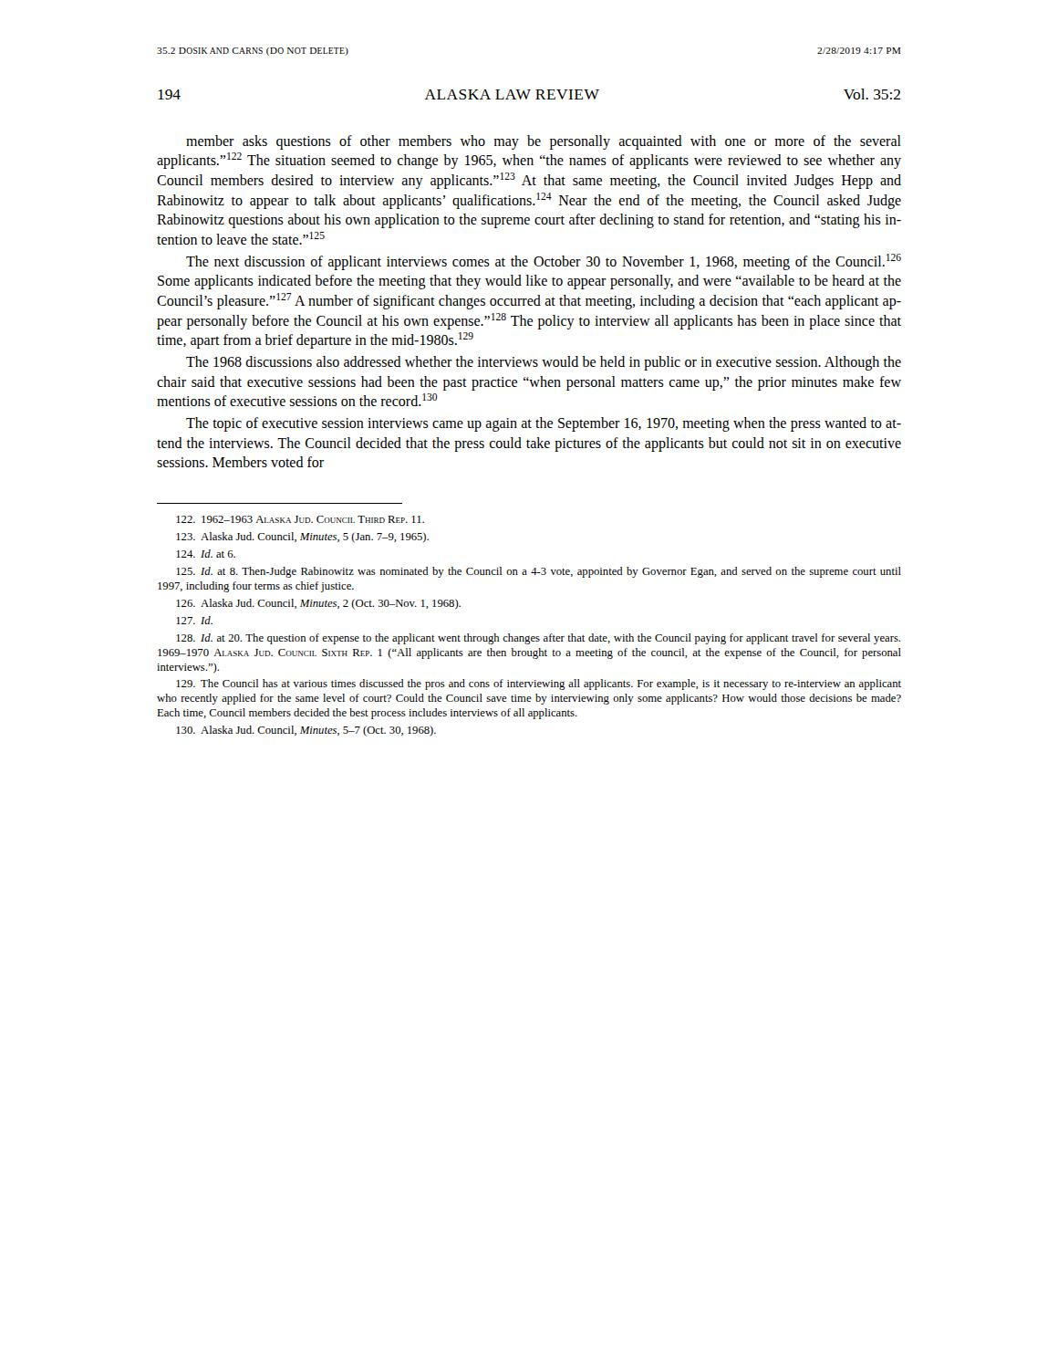35.2 DOSIK AND CARNS (DO NOT DELETE) 2/28/2019 4:17 PM
194 ALASKA LAW REVIEW Vol. 35:2
member asks questions of other members who may be personally acquainted with one or more of the several applicants.”122 The situation seemed to change by 1965, when “the names of applicants were reviewed to see whether any Council members desired to interview any applicants.”123 At that same meeting, the Council invited Judges Hepp and Rabinowitz to appear to talk about applicants’ qualifications.124 Near the end of the meeting, the Council asked Judge Rabinowitz questions about his own application to the supreme court after declining to stand for retention, and “stating his intention to leave the state.”125
The next discussion of applicant interviews comes at the October 30 to November 1, 1968, meeting of the Council.126 Some applicants indicated before the meeting that they would like to appear personally, and were “available to be heard at the Council’s pleasure.”127 A number of significant changes occurred at that meeting, including a decision that “each applicant appear personally before the Council at his own expense.”128 The policy to interview all applicants has been in place since that time, apart from a brief departure in the mid-1980s.129
The 1968 discussions also addressed whether the interviews would be held in public or in executive session. Although the chair said that executive sessions had been the past practice “when personal matters came up,” the prior minutes make few mentions of executive sessions on the record.130
The topic of executive session interviews came up again at the September 16, 1970, meeting when the press wanted to attend the interviews. The Council decided that the press could take pictures of the applicants but could not sit in on executive sessions. Members voted for
1962–1963 Alaska Jud. Council Third Rep. 11.
Alaska Jud. Council, Minutes, 5 (Jan. 7–9, 1965).
Id. at 6.
Id. at 8. Then-Judge Rabinowitz was nominated by the Council on a 4-3 vote, appointed by Governor Egan, and served on the supreme court until 1997, including four terms as chief justice.
Alaska Jud. Council, Minutes, 2 (Oct. 30–Nov. 1, 1968).
Id.
Id. at 20. The question of expense to the applicant went through changes after that date, with the Council paying for applicant travel for several years. 1969–1970 Alaska Jud. Council Sixth Rep. 1 (“All applicants are then brought to a meeting of the council, at the expense of the Council, for personal interviews.”).
The Council has at various times discussed the pros and cons of interviewing all applicants. For example, is it necessary to re-interview an applicant who recently applied for the same level of court? Could the Council save time by interviewing only some applicants? How would those decisions be made? Each time, Council members decided the best process includes interviews of all applicants.
Alaska Jud. Council, Minutes, 5–7 (Oct. 30, 1968).